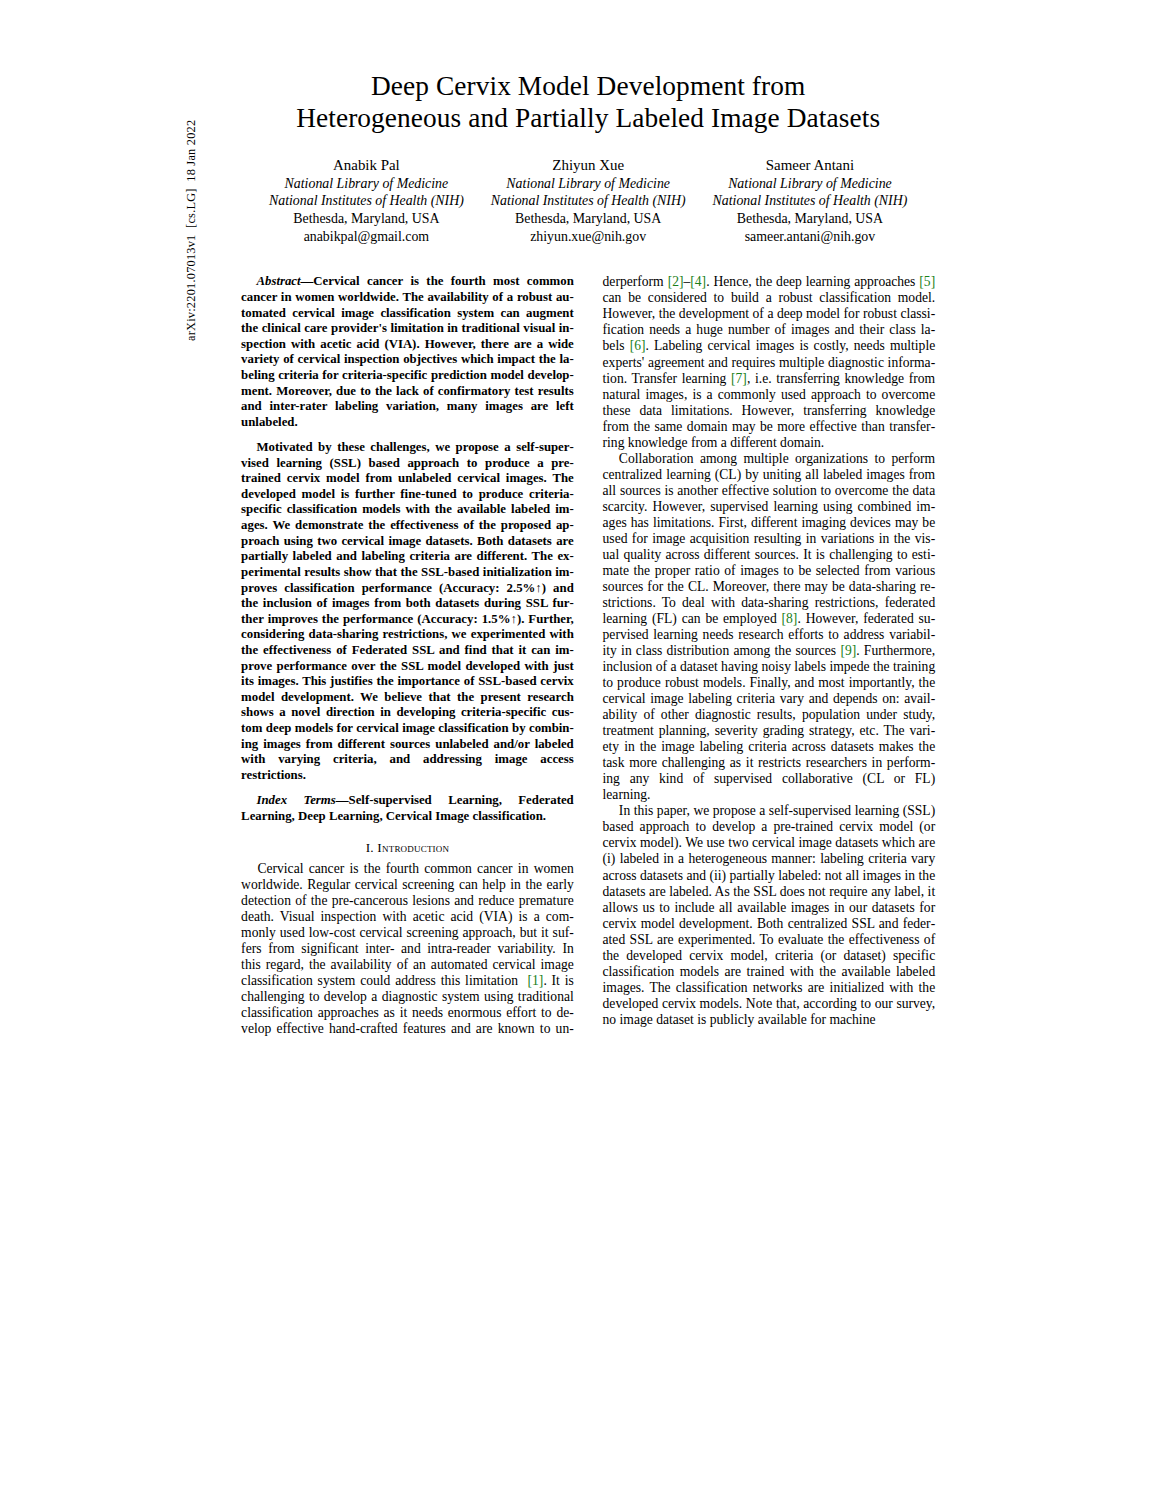arXiv:2201.07013v1 [cs.LG] 18 Jan 2022
Deep Cervix Model Development from
Heterogeneous and Partially Labeled Image Datasets
Anabik Pal
National Library of Medicine
National Institutes of Health (NIH)
Bethesda, Maryland, USA
anabikpal@gmail.com
Zhiyun Xue
National Library of Medicine
National Institutes of Health (NIH)
Bethesda, Maryland, USA
zhiyun.xue@nih.gov
Sameer Antani
National Library of Medicine
National Institutes of Health (NIH)
Bethesda, Maryland, USA
sameer.antani@nih.gov
Abstract—Cervical cancer is the fourth most common cancer in women worldwide. The availability of a robust automated cervical image classification system can augment the clinical care provider's limitation in traditional visual inspection with acetic acid (VIA). However, there are a wide variety of cervical inspection objectives which impact the labeling criteria for criteria-specific prediction model development. Moreover, due to the lack of confirmatory test results and inter-rater labeling variation, many images are left unlabeled.
Motivated by these challenges, we propose a self-supervised learning (SSL) based approach to produce a pre-trained cervix model from unlabeled cervical images. The developed model is further fine-tuned to produce criteria-specific classification models with the available labeled images. We demonstrate the effectiveness of the proposed approach using two cervical image datasets. Both datasets are partially labeled and labeling criteria are different. The experimental results show that the SSL-based initialization improves classification performance (Accuracy: 2.5%↑) and the inclusion of images from both datasets during SSL further improves the performance (Accuracy: 1.5%↑). Further, considering data-sharing restrictions, we experimented with the effectiveness of Federated SSL and find that it can improve performance over the SSL model developed with just its images. This justifies the importance of SSL-based cervix model development. We believe that the present research shows a novel direction in developing criteria-specific custom deep models for cervical image classification by combining images from different sources unlabeled and/or labeled with varying criteria, and addressing image access restrictions.
Index Terms—Self-supervised Learning, Federated Learning, Deep Learning, Cervical Image classification.
I. Introduction
Cervical cancer is the fourth common cancer in women worldwide. Regular cervical screening can help in the early detection of the pre-cancerous lesions and reduce premature death. Visual inspection with acetic acid (VIA) is a commonly used low-cost cervical screening approach, but it suffers from significant inter- and intra-reader variability. In this regard, the availability of an automated cervical image classification system could address this limitation [1]. It is challenging to develop a diagnostic system using traditional classification approaches as it needs enormous effort to develop effective hand-crafted features and are known to underperform [2]–[4]. Hence, the deep learning approaches [5] can be considered to build a robust classification model. However, the development of a deep model for robust classification needs a huge number of images and their class labels [6]. Labeling cervical images is costly, needs multiple experts' agreement and requires multiple diagnostic information. Transfer learning [7], i.e. transferring knowledge from natural images, is a commonly used approach to overcome these data limitations. However, transferring knowledge from the same domain may be more effective than transferring knowledge from a different domain.
Collaboration among multiple organizations to perform centralized learning (CL) by uniting all labeled images from all sources is another effective solution to overcome the data scarcity. However, supervised learning using combined images has limitations. First, different imaging devices may be used for image acquisition resulting in variations in the visual quality across different sources. It is challenging to estimate the proper ratio of images to be selected from various sources for the CL. Moreover, there may be data-sharing restrictions. To deal with data-sharing restrictions, federated learning (FL) can be employed [8]. However, federated supervised learning needs research efforts to address variability in class distribution among the sources [9]. Furthermore, inclusion of a dataset having noisy labels impede the training to produce robust models. Finally, and most importantly, the cervical image labeling criteria vary and depends on: availability of other diagnostic results, population under study, treatment planning, severity grading strategy, etc. The variety in the image labeling criteria across datasets makes the task more challenging as it restricts researchers in performing any kind of supervised collaborative (CL or FL) learning.
In this paper, we propose a self-supervised learning (SSL) based approach to develop a pre-trained cervix model (or cervix model). We use two cervical image datasets which are (i) labeled in a heterogeneous manner: labeling criteria vary across datasets and (ii) partially labeled: not all images in the datasets are labeled. As the SSL does not require any label, it allows us to include all available images in our datasets for cervix model development. Both centralized SSL and federated SSL are experimented. To evaluate the effectiveness of the developed cervix model, criteria (or dataset) specific classification models are trained with the available labeled images. The classification networks are initialized with the developed cervix models. Note that, according to our survey, no image dataset is publicly available for machine